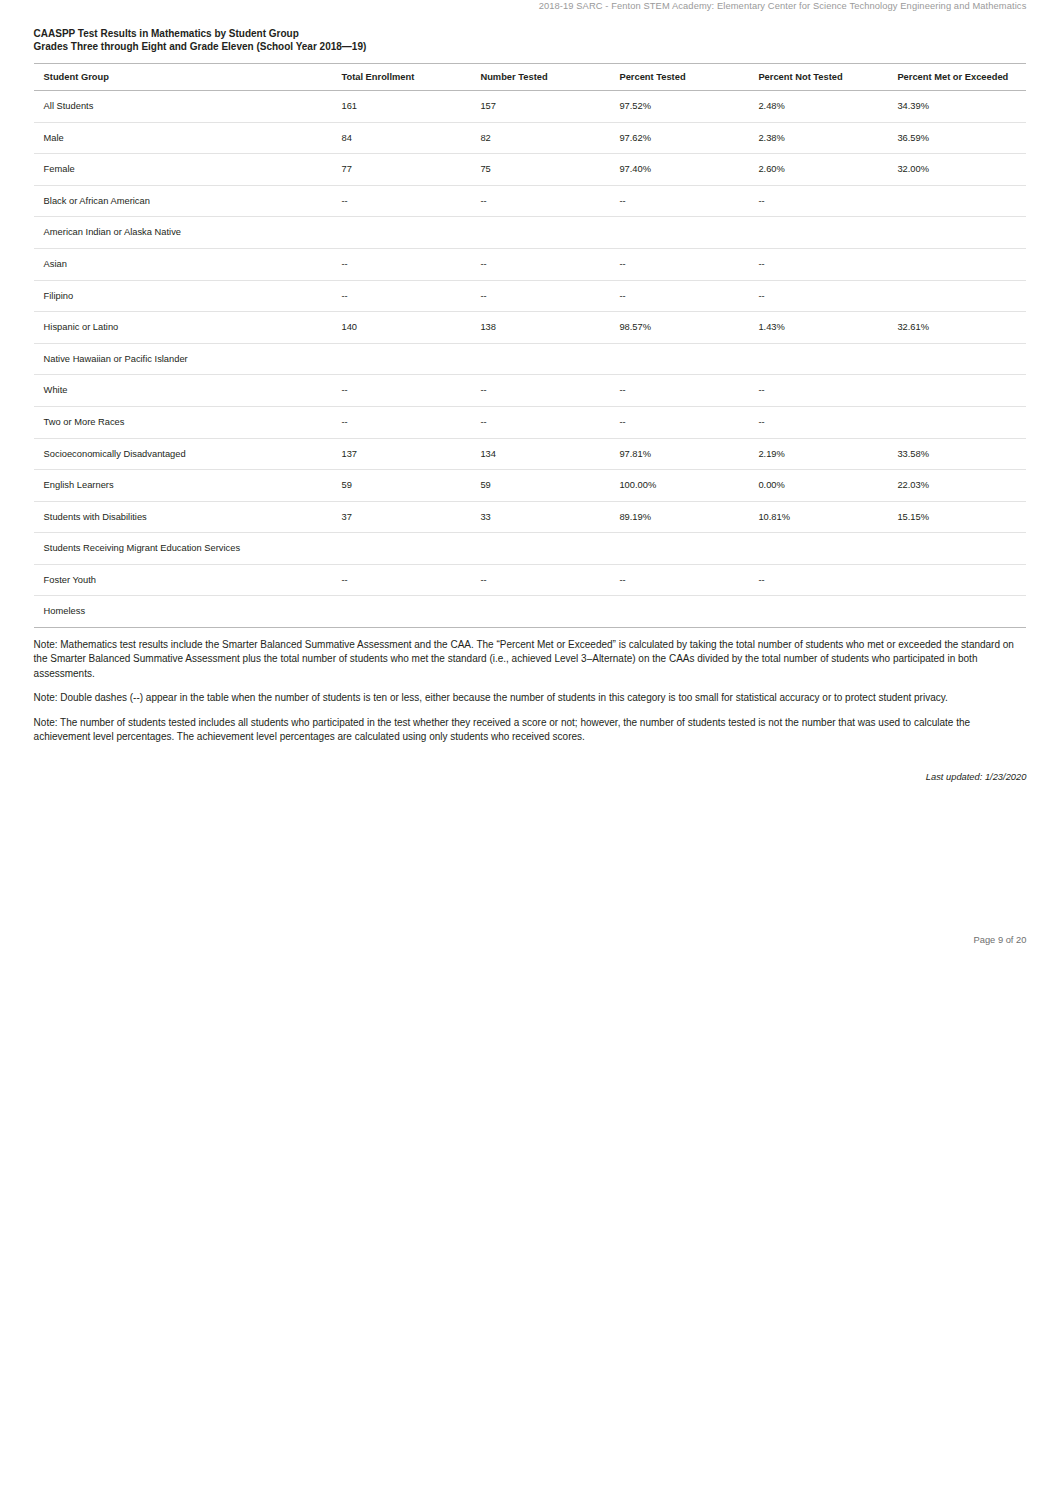2018-19 SARC - Fenton STEM Academy: Elementary Center for Science Technology Engineering and Mathematics
CAASPP Test Results in Mathematics by Student Group Grades Three through Eight and Grade Eleven (School Year 2018—19)
CAASPP Test Results in Mathematics by Student Group, Grades Three through Eight and Grade Eleven (School Year 2018-19)
| Student Group | Total Enrollment | Number Tested | Percent Tested | Percent Not Tested | Percent Met or Exceeded |
| --- | --- | --- | --- | --- | --- |
| All Students | 161 | 157 | 97.52% | 2.48% | 34.39% |
| Male | 84 | 82 | 97.62% | 2.38% | 36.59% |
| Female | 77 | 75 | 97.40% | 2.60% | 32.00% |
| Black or African American | -- | -- | -- | -- | |
| American Indian or Alaska Native | | | | | |
| Asian | -- | -- | -- | -- | |
| Filipino | -- | -- | -- | -- | |
| Hispanic or Latino | 140 | 138 | 98.57% | 1.43% | 32.61% |
| Native Hawaiian or Pacific Islander | | | | | |
| White | -- | -- | -- | -- | |
| Two or More Races | -- | -- | -- | -- | |
| Socioeconomically Disadvantaged | 137 | 134 | 97.81% | 2.19% | 33.58% |
| English Learners | 59 | 59 | 100.00% | 0.00% | 22.03% |
| Students with Disabilities | 37 | 33 | 89.19% | 10.81% | 15.15% |
| Students Receiving Migrant Education Services | | | | | |
| Foster Youth | -- | -- | -- | -- | |
| Homeless | | | | | |
Note: Mathematics test results include the Smarter Balanced Summative Assessment and the CAA. The “Percent Met or Exceeded” is calculated by taking the total number of students who met or exceeded the standard on the Smarter Balanced Summative Assessment plus the total number of students who met the standard (i.e., achieved Level 3–Alternate) on the CAAs divided by the total number of students who participated in both assessments.
Note: Double dashes (--) appear in the table when the number of students is ten or less, either because the number of students in this category is too small for statistical accuracy or to protect student privacy.
Note: The number of students tested includes all students who participated in the test whether they received a score or not; however, the number of students tested is not the number that was used to calculate the achievement level percentages. The achievement level percentages are calculated using only students who received scores.
Last updated: 1/23/2020
Page 9 of 20